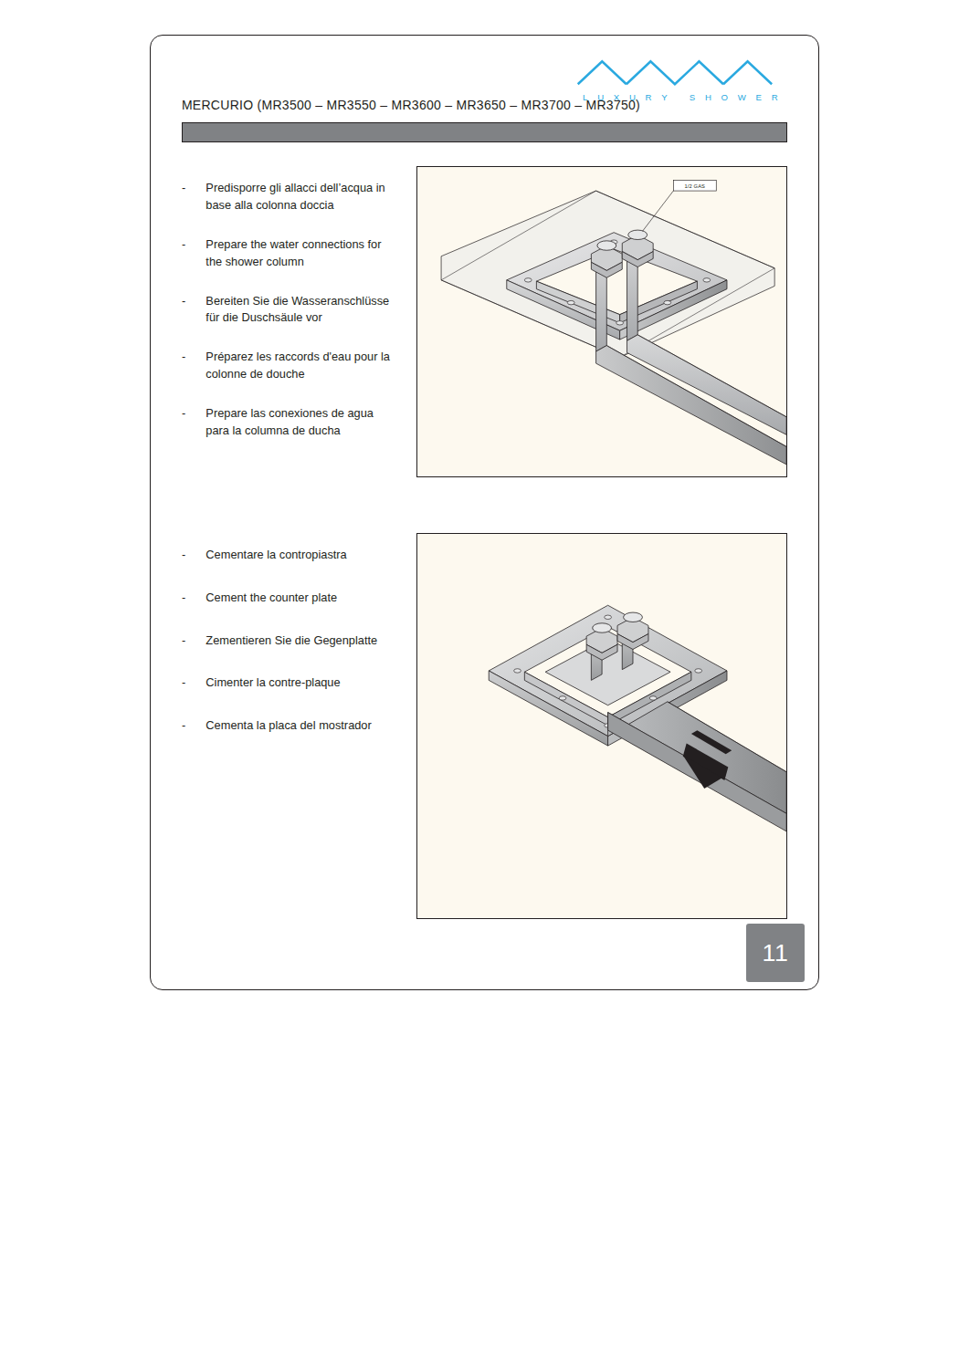L U X U R Y S H O W E R
MERCURIO (MR3500 – MR3550 – MR3600 – MR3650 – MR3700 – MR3750)
Predisporre gli allacci dell’acqua in base alla colonna doccia
Prepare the water connections for the shower column
Bereiten Sie die Wasseranschlüsse für die Duschsäule vor
Préparez les raccords d'eau pour la colonne de douche
Prepare las conexiones de agua para la columna de ducha
1/2 GAS
Cementare la contropiastra
Cement the counter plate
Zementieren Sie die Gegenplatte
Cimenter la contre-plaque
Cementa la placa del mostrador
11